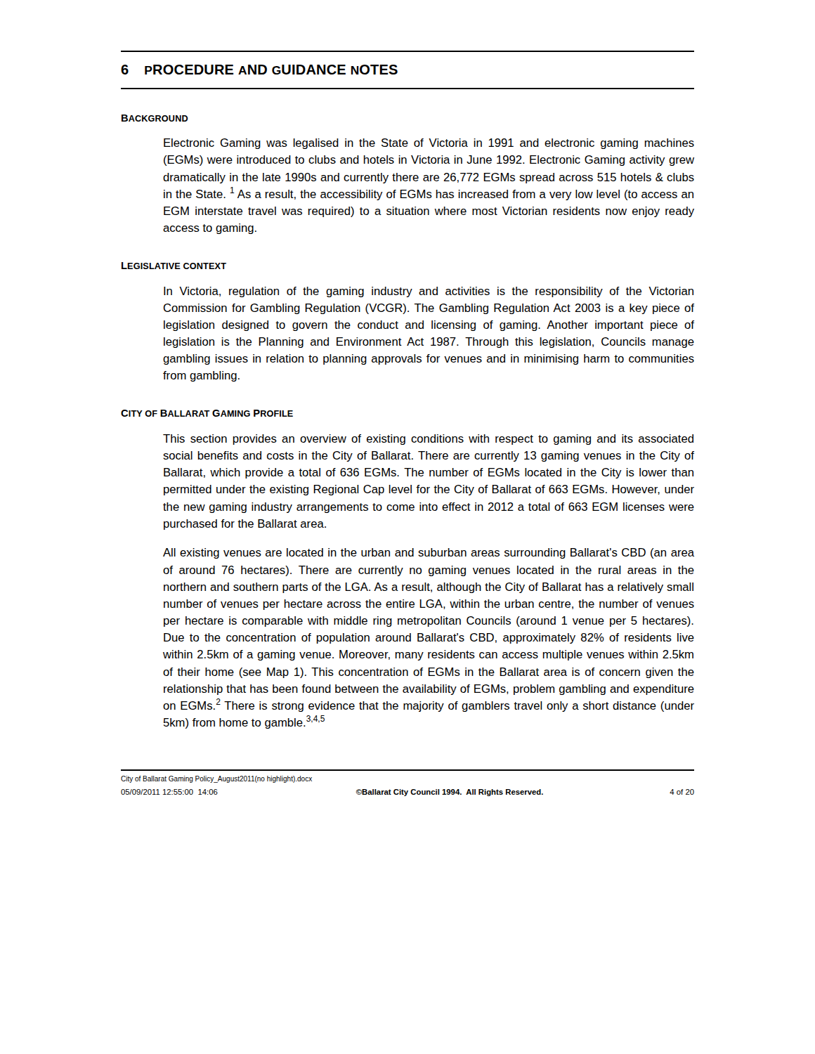6 PROCEDURE AND GUIDANCE NOTES
BACKGROUND
Electronic Gaming was legalised in the State of Victoria in 1991 and electronic gaming machines (EGMs) were introduced to clubs and hotels in Victoria in June 1992. Electronic Gaming activity grew dramatically in the late 1990s and currently there are 26,772 EGMs spread across 515 hotels & clubs in the State. 1 As a result, the accessibility of EGMs has increased from a very low level (to access an EGM interstate travel was required) to a situation where most Victorian residents now enjoy ready access to gaming.
LEGISLATIVE CONTEXT
In Victoria, regulation of the gaming industry and activities is the responsibility of the Victorian Commission for Gambling Regulation (VCGR). The Gambling Regulation Act 2003 is a key piece of legislation designed to govern the conduct and licensing of gaming. Another important piece of legislation is the Planning and Environment Act 1987. Through this legislation, Councils manage gambling issues in relation to planning approvals for venues and in minimising harm to communities from gambling.
CITY OF BALLARAT GAMING PROFILE
This section provides an overview of existing conditions with respect to gaming and its associated social benefits and costs in the City of Ballarat. There are currently 13 gaming venues in the City of Ballarat, which provide a total of 636 EGMs. The number of EGMs located in the City is lower than permitted under the existing Regional Cap level for the City of Ballarat of 663 EGMs. However, under the new gaming industry arrangements to come into effect in 2012 a total of 663 EGM licenses were purchased for the Ballarat area.
All existing venues are located in the urban and suburban areas surrounding Ballarat's CBD (an area of around 76 hectares). There are currently no gaming venues located in the rural areas in the northern and southern parts of the LGA. As a result, although the City of Ballarat has a relatively small number of venues per hectare across the entire LGA, within the urban centre, the number of venues per hectare is comparable with middle ring metropolitan Councils (around 1 venue per 5 hectares). Due to the concentration of population around Ballarat's CBD, approximately 82% of residents live within 2.5km of a gaming venue. Moreover, many residents can access multiple venues within 2.5km of their home (see Map 1). This concentration of EGMs in the Ballarat area is of concern given the relationship that has been found between the availability of EGMs, problem gambling and expenditure on EGMs.2 There is strong evidence that the majority of gamblers travel only a short distance (under 5km) from home to gamble.3,4,5
City of Ballarat Gaming Policy_August2011(no highlight).docx
05/09/2011 12:55:00 14:06 ©Ballarat City Council 1994. All Rights Reserved. 4 of 20